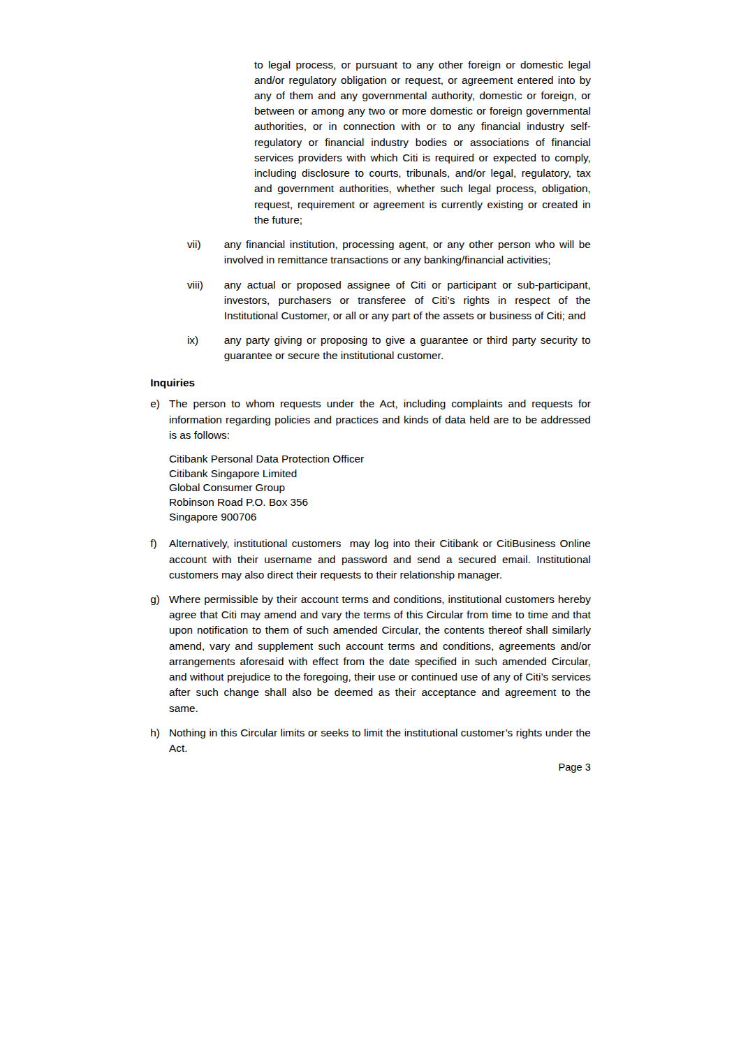to legal process, or pursuant to any other foreign or domestic legal and/or regulatory obligation or request, or agreement entered into by any of them and any governmental authority, domestic or foreign, or between or among any two or more domestic or foreign governmental authorities, or in connection with or to any financial industry self-regulatory or financial industry bodies or associations of financial services providers with which Citi is required or expected to comply, including disclosure to courts, tribunals, and/or legal, regulatory, tax and government authorities, whether such legal process, obligation, request, requirement or agreement is currently existing or created in the future;
vii)
any financial institution, processing agent, or any other person who will be involved in remittance transactions or any banking/financial activities;
viii)
any actual or proposed assignee of Citi or participant or sub-participant, investors, purchasers or transferee of Citi’s rights in respect of the Institutional Customer, or all or any part of the assets or business of Citi; and
ix)
any party giving or proposing to give a guarantee or third party security to guarantee or secure the institutional customer.
Inquiries
e)
The person to whom requests under the Act, including complaints and requests for information regarding policies and practices and kinds of data held are to be addressed is as follows:
Citibank Personal Data Protection Officer
Citibank Singapore Limited
Global Consumer Group
Robinson Road P.O. Box 356
Singapore 900706
f)
Alternatively, institutional customers may log into their Citibank or CitiBusiness Online account with their username and password and send a secured email. Institutional customers may also direct their requests to their relationship manager.
g)
Where permissible by their account terms and conditions, institutional customers hereby agree that Citi may amend and vary the terms of this Circular from time to time and that upon notification to them of such amended Circular, the contents thereof shall similarly amend, vary and supplement such account terms and conditions, agreements and/or arrangements aforesaid with effect from the date specified in such amended Circular, and without prejudice to the foregoing, their use or continued use of any of Citi’s services after such change shall also be deemed as their acceptance and agreement to the same.
h)
Nothing in this Circular limits or seeks to limit the institutional customer’s rights under the Act.
Page 3